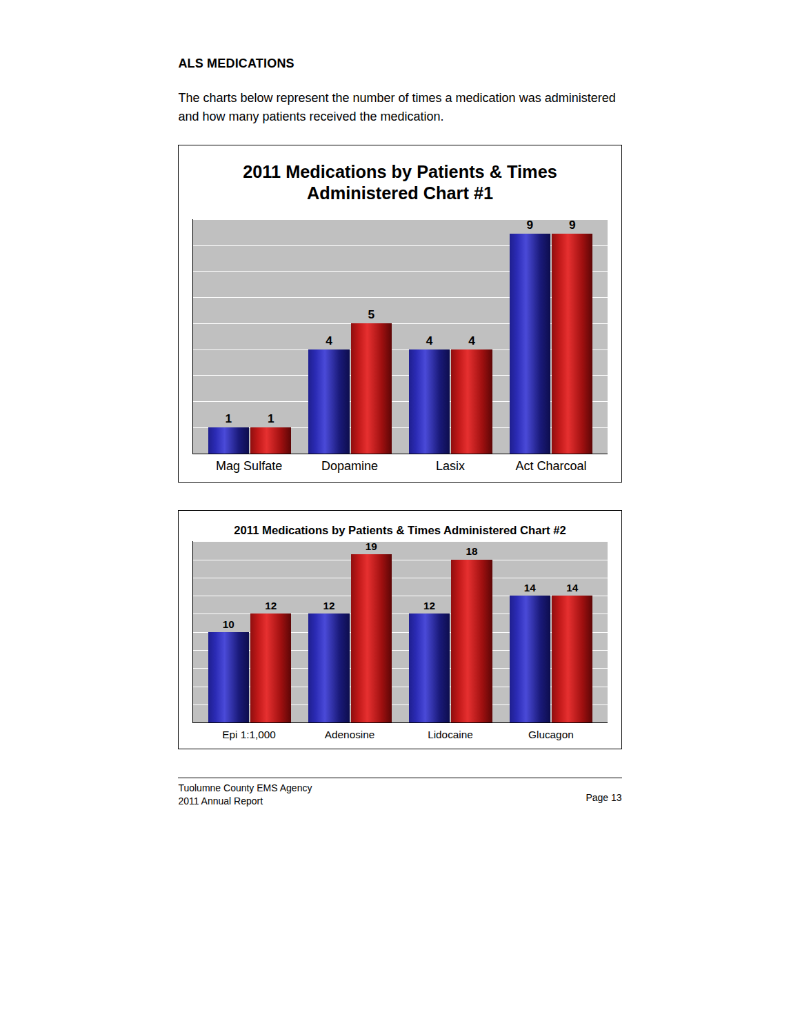ALS MEDICATIONS
The charts below represent the number of times a medication was administered and how many patients received the medication.
2011 Medications by Patients & Times
Administered Chart #1
1
1
4
5
4
4
9
9
Mag Sulfate Dopamine Lasix Act Charcoal
2011 Medications by Patients & Times Administered Chart #2
10
12
12
19
12
18
14
14
Epi 1:1,000 Adenosine Lidocaine Glucagon
Tuolumne County EMS Agency
2011 Annual Report
Page 13